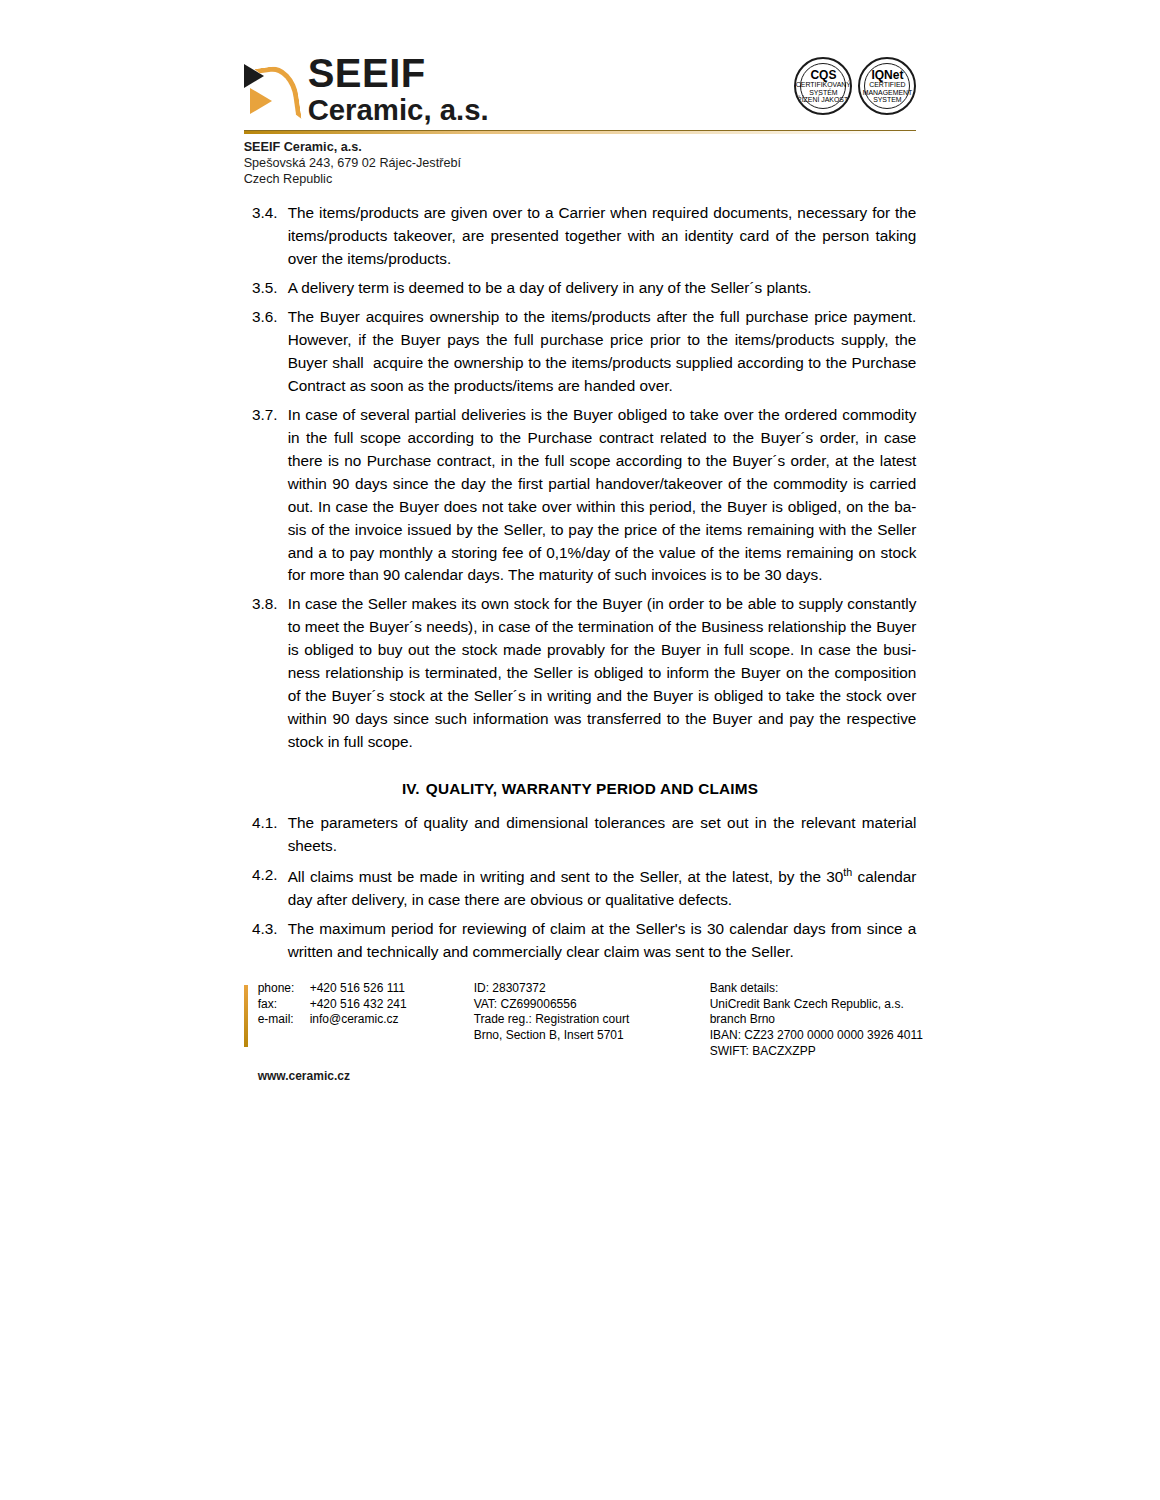SEEIF
Ceramic, a.s.
CQSCERTIFIKOVANÝ SYSTÉM
ŘÍZENÍ JAKOSTI
IQNet CERTIFIED
MANAGEMENT SYSTEM
SEEIF Ceramic, a.s.
Spešovská 243, 679 02 Rájec-Jestřebí
Czech Republic
3.4. The items/products are given over to a Carrier when required documents, necessary for the items/products takeover, are presented together with an identity card of the person taking over the items/products.
3.5. A delivery term is deemed to be a day of delivery in any of the Seller´s plants.
3.6. The Buyer acquires ownership to the items/products after the full purchase price payment. However, if the Buyer pays the full purchase price prior to the items/products supply, the Buyer shall acquire the ownership to the items/products supplied according to the Purchase Contract as soon as the products/items are handed over.
3.7. In case of several partial deliveries is the Buyer obliged to take over the ordered commodity in the full scope according to the Purchase contract related to the Buyer´s order, in case there is no Purchase contract, in the full scope according to the Buyer´s order, at the latest within 90 days since the day the first partial handover/takeover of the commodity is carried out. In case the Buyer does not take over within this period, the Buyer is obliged, on the basis of the invoice issued by the Seller, to pay the price of the items remaining with the Seller and a to pay monthly a storing fee of 0,1%/day of the value of the items remaining on stock for more than 90 calendar days. The maturity of such invoices is to be 30 days.
3.8. In case the Seller makes its own stock for the Buyer (in order to be able to supply constantly to meet the Buyer´s needs), in case of the termination of the Business relationship the Buyer is obliged to buy out the stock made provably for the Buyer in full scope. In case the business relationship is terminated, the Seller is obliged to inform the Buyer on the composition of the Buyer´s stock at the Seller´s in writing and the Buyer is obliged to take the stock over within 90 days since such information was transferred to the Buyer and pay the respective stock in full scope.
IV. QUALITY, WARRANTY PERIOD AND CLAIMS
4.1. The parameters of quality and dimensional tolerances are set out in the relevant material sheets.
4.2. All claims must be made in writing and sent to the Seller, at the latest, by the 30th calendar day after delivery, in case there are obvious or qualitative defects.
4.3. The maximum period for reviewing of claim at the Seller's is 30 calendar days from since a written and technically and commercially clear claim was sent to the Seller.
phone:+420 516 526 111
fax:+420 516 432 241
e-mail: info@ceramic.cz
ID: 28307372
VAT: CZ699006556
Trade reg.: Registration court
Brno, Section B, Insert 5701
Bank details:
UniCredit Bank Czech Republic, a.s.
branch Brno
IBAN: CZ23 2700 0000 0000 3926 4011
SWIFT: BACZXZPP
www.ceramic.cz